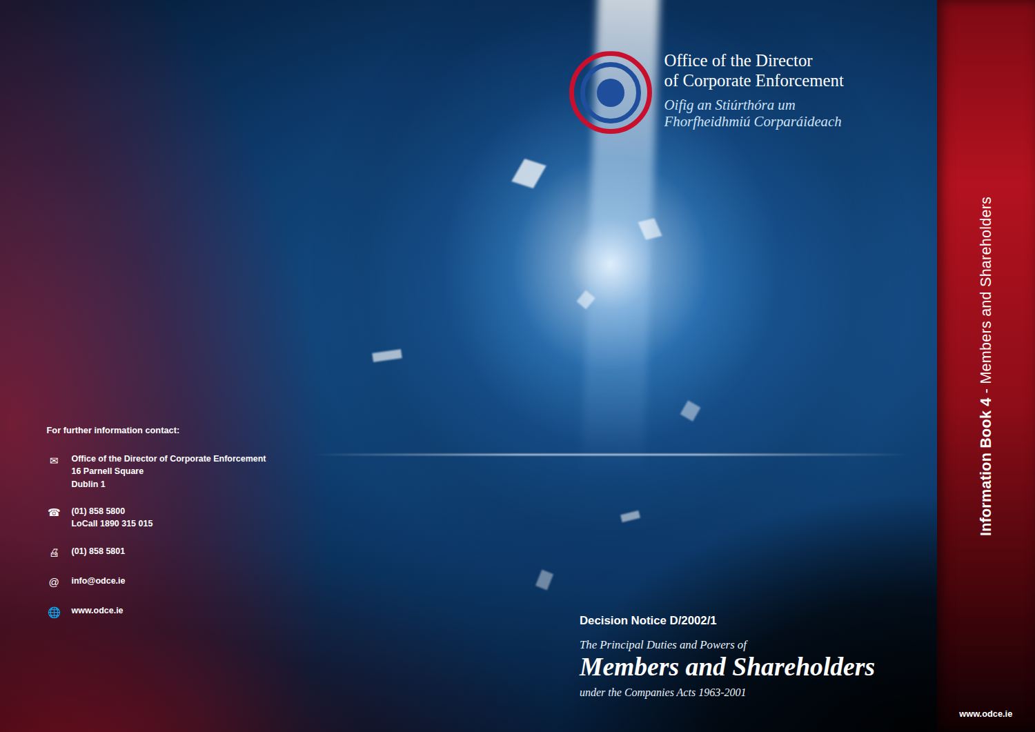Office of the Director
of Corporate Enforcement
Oifig an Stiúrthóra um
Fhorfheidhmiú Corparáideach
For further information contact:
✉ Office of the Director of Corporate Enforcement
16 Parnell Square
Dublin 1
☎ (01) 858 5800
LoCall 1890 315 015
🖨 (01) 858 5801
@ info@odce.ie
🌐 www.odce.ie
Decision Notice D/2002/1
The Principal Duties and Powers of
Members and Shareholders
under the Companies Acts 1963-2001
Information Book 4 - Members and Shareholders
www.odce.ie